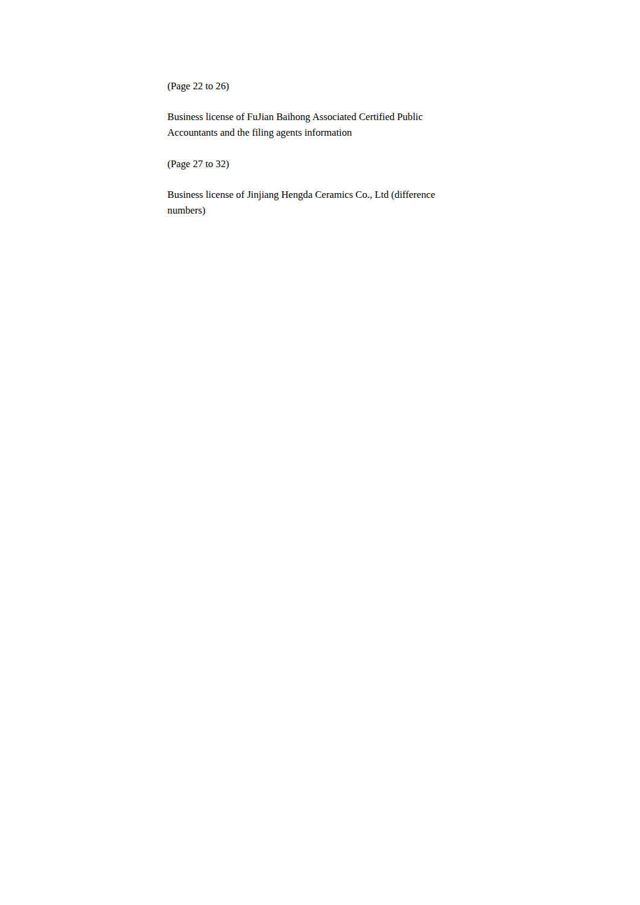(Page 22 to 26)
Business license of FuJian Baihong Associated Certified Public Accountants and the filing agents information
(Page 27 to 32)
Business license of Jinjiang Hengda Ceramics Co., Ltd (difference numbers)